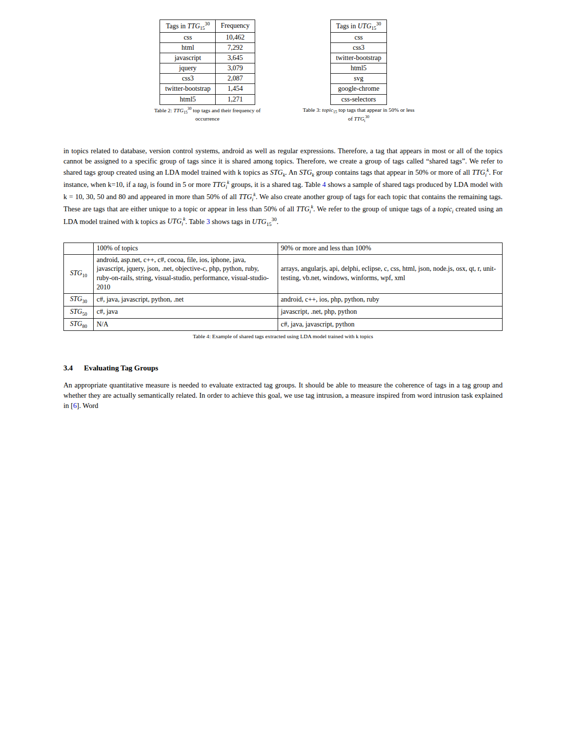| Tags in TTG 15 30 | Frequency |
| --- | --- |
| css | 10,462 |
| html | 7,292 |
| javascript | 3,645 |
| jquery | 3,079 |
| css3 | 2,087 |
| twitter-bootstrap | 1,454 |
| html5 | 1,271 |
Table 2: TTG1530 top tags and their frequency of occurrence
| Tags in UTG 15 30 |
| --- |
| css |
| css3 |
| twitter-bootstrap |
| html5 |
| svg |
| google-chrome |
| css-selectors |
Table 3: topic15 top tags that appear in 50% or less of TTGi30
in topics related to database, version control systems, android as well as regular expressions. Therefore, a tag that appears in most or all of the topics cannot be assigned to a specific group of tags since it is shared among topics. Therefore, we create a group of tags called “shared tags”. We refer to shared tags group created using an LDA model trained with k topics as STGk. An STGk group contains tags that appear in 50% or more of all TTGik. For instance, when k=10, if a tagi is found in 5 or more TTGik groups, it is a shared tag. Table 4 shows a sample of shared tags produced by LDA model with k = 10, 30, 50 and 80 and appeared in more than 50% of all TTGik. We also create another group of tags for each topic that contains the remaining tags. These are tags that are either unique to a topic or appear in less than 50% of all TTGik. We refer to the group of unique tags of a topici created using an LDA model trained with k topics as UTGik. Table 3 shows tags in UTG1530.
| | 100% of topics | 90% or more and less than 100% |
| STG 10 | android, asp.net, c++, c#, cocoa, file, ios, iphone, java, javascript, jquery, json, .net, objective-c, php, python, ruby, ruby-on-rails, string, visual-studio, performance, visual-studio-2010 | arrays, angularjs, api, delphi, eclipse, c, css, html, json, node.js, osx, qt, r, unit-testing, vb.net, windows, winforms, wpf, xml |
| STG 30 | c#, java, javascript, python, .net | android, c++, ios, php, python, ruby |
| STG 50 | c#, java | javascript, .net, php, python |
| STG 80 | N/A | c#, java, javascript, python |
Table 4: Example of shared tags extracted using LDA model trained with k topics
3.4 Evaluating Tag Groups
An appropriate quantitative measure is needed to evaluate extracted tag groups. It should be able to measure the coherence of tags in a tag group and whether they are actually semantically related. In order to achieve this goal, we use tag intrusion, a measure inspired from word intrusion task explained in [6]. Word